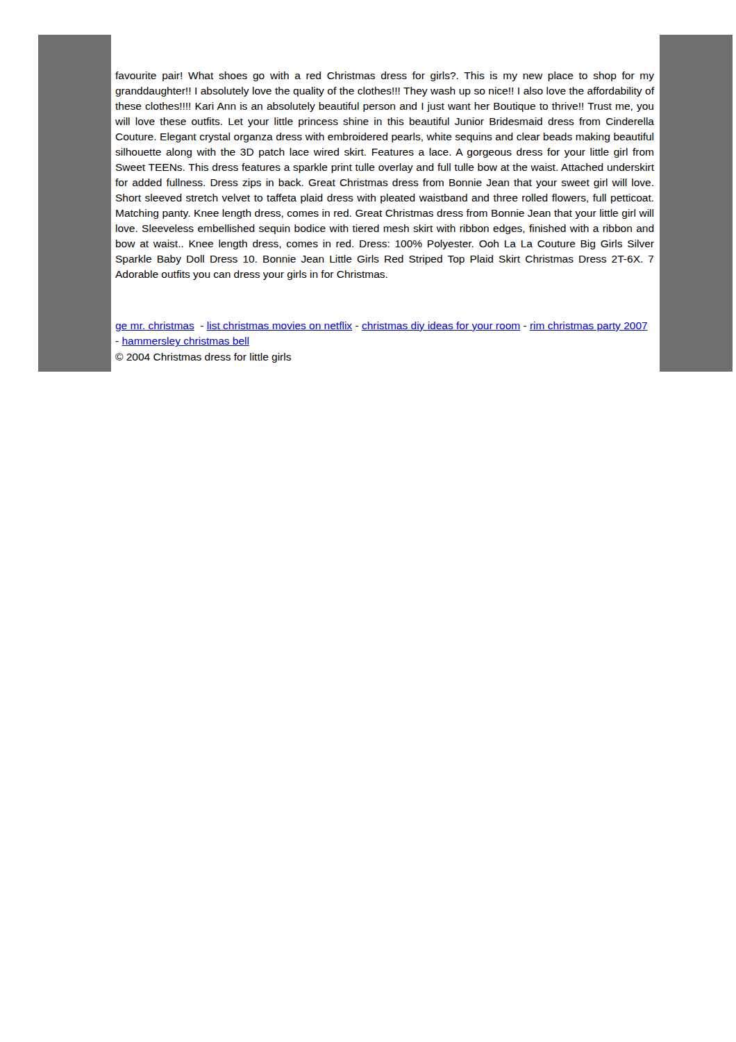favourite pair! What shoes go with a red Christmas dress for girls?. This is my new place to shop for my granddaughter!! I absolutely love the quality of the clothes!!! They wash up so nice!! I also love the affordability of these clothes!!!! Kari Ann is an absolutely beautiful person and I just want her Boutique to thrive!! Trust me, you will love these outfits. Let your little princess shine in this beautiful Junior Bridesmaid dress from Cinderella Couture. Elegant crystal organza dress with embroidered pearls, white sequins and clear beads making beautiful silhouette along with the 3D patch lace wired skirt. Features a lace. A gorgeous dress for your little girl from Sweet TEENs. This dress features a sparkle print tulle overlay and full tulle bow at the waist. Attached underskirt for added fullness. Dress zips in back. Great Christmas dress from Bonnie Jean that your sweet girl will love. Short sleeved stretch velvet to taffeta plaid dress with pleated waistband and three rolled flowers, full petticoat. Matching panty. Knee length dress, comes in red. Great Christmas dress from Bonnie Jean that your little girl will love. Sleeveless embellished sequin bodice with tiered mesh skirt with ribbon edges, finished with a ribbon and bow at waist.. Knee length dress, comes in red. Dress: 100% Polyester. Ooh La La Couture Big Girls Silver Sparkle Baby Doll Dress 10. Bonnie Jean Little Girls Red Striped Top Plaid Skirt Christmas Dress 2T-6X. 7 Adorable outfits you can dress your girls in for Christmas.
ge mr. christmas - list christmas movies on netflix - christmas diy ideas for your room - rim christmas party 2007 - hammersley christmas bell
© 2004 Christmas dress for little girls